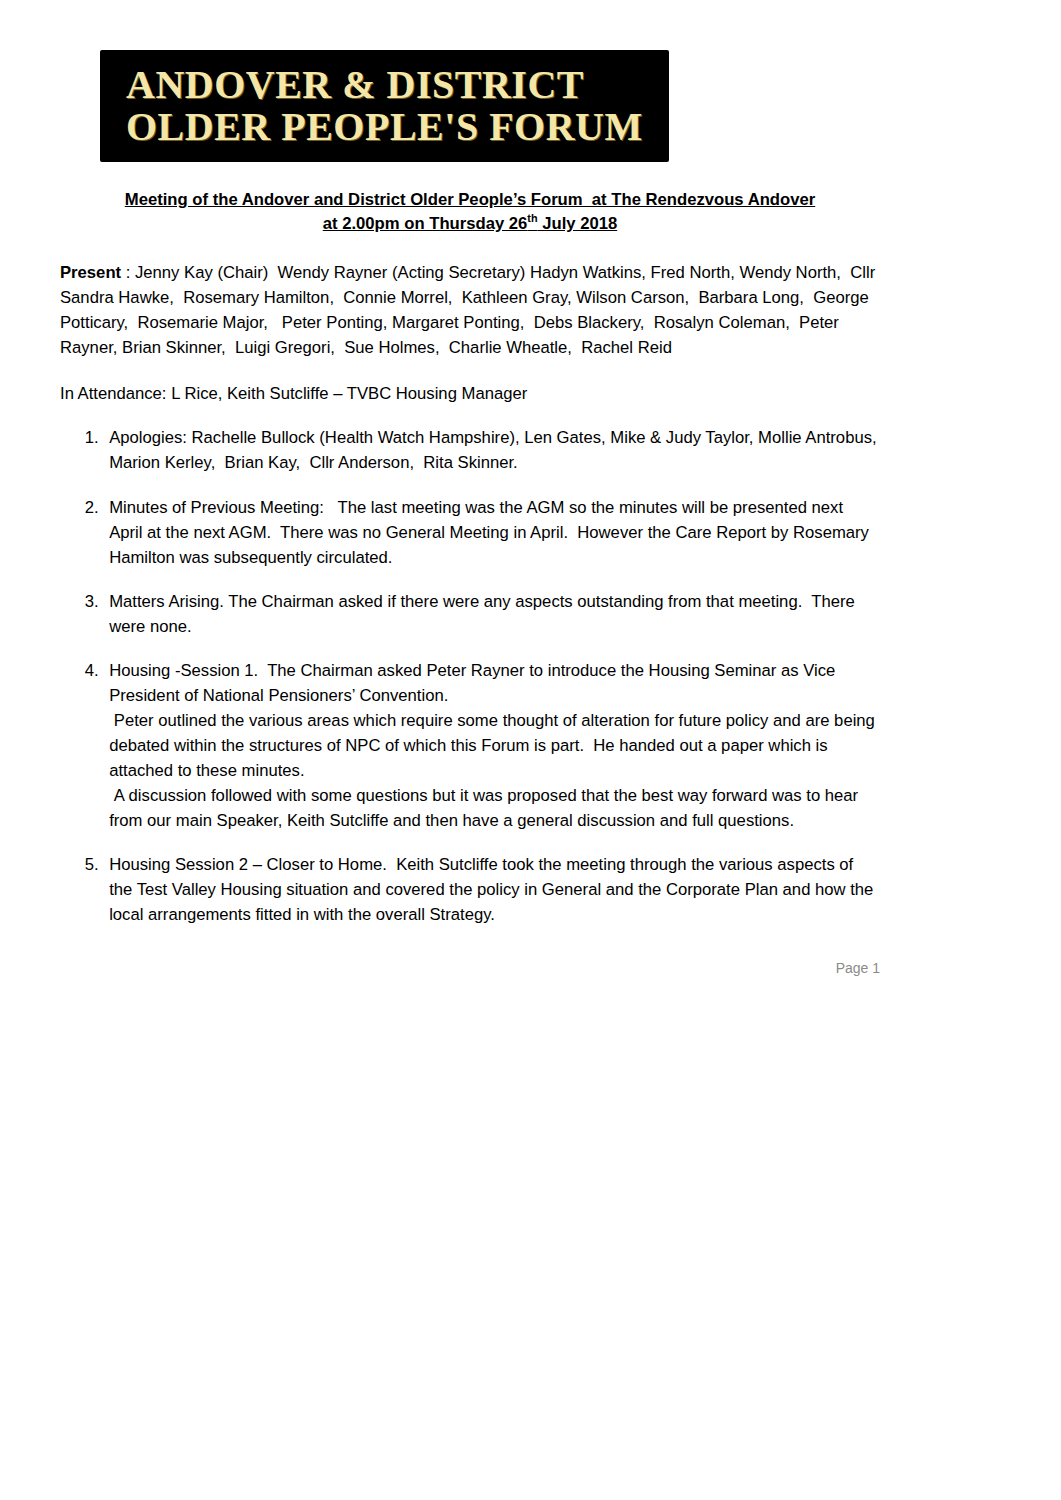ANDOVER & DISTRICT
OLDER PEOPLE'S FORUM
Meeting of the Andover and District Older People’s Forum at The Rendezvous Andover
at 2.00pm on Thursday 26th July 2018
Present : Jenny Kay (Chair) Wendy Rayner (Acting Secretary) Hadyn Watkins, Fred North, Wendy North, Cllr Sandra Hawke, Rosemary Hamilton, Connie Morrel, Kathleen Gray, Wilson Carson, Barbara Long, George Potticary, Rosemarie Major, Peter Ponting, Margaret Ponting, Debs Blackery, Rosalyn Coleman, Peter Rayner, Brian Skinner, Luigi Gregori, Sue Holmes, Charlie Wheatle, Rachel Reid
In Attendance: L Rice, Keith Sutcliffe – TVBC Housing Manager
Apologies: Rachelle Bullock (Health Watch Hampshire), Len Gates, Mike & Judy Taylor, Mollie Antrobus, Marion Kerley, Brian Kay, Cllr Anderson, Rita Skinner.
Minutes of Previous Meeting: The last meeting was the AGM so the minutes will be presented next April at the next AGM. There was no General Meeting in April. However the Care Report by Rosemary Hamilton was subsequently circulated.
Matters Arising. The Chairman asked if there were any aspects outstanding from that meeting. There were none.
Housing -Session 1. The Chairman asked Peter Rayner to introduce the Housing Seminar as Vice President of National Pensioners’ Convention.
Peter outlined the various areas which require some thought of alteration for future policy and are being debated within the structures of NPC of which this Forum is part. He handed out a paper which is attached to these minutes.
A discussion followed with some questions but it was proposed that the best way forward was to hear from our main Speaker, Keith Sutcliffe and then have a general discussion and full questions.
Housing Session 2 – Closer to Home. Keith Sutcliffe took the meeting through the various aspects of the Test Valley Housing situation and covered the policy in General and the Corporate Plan and how the local arrangements fitted in with the overall Strategy.
Page 1